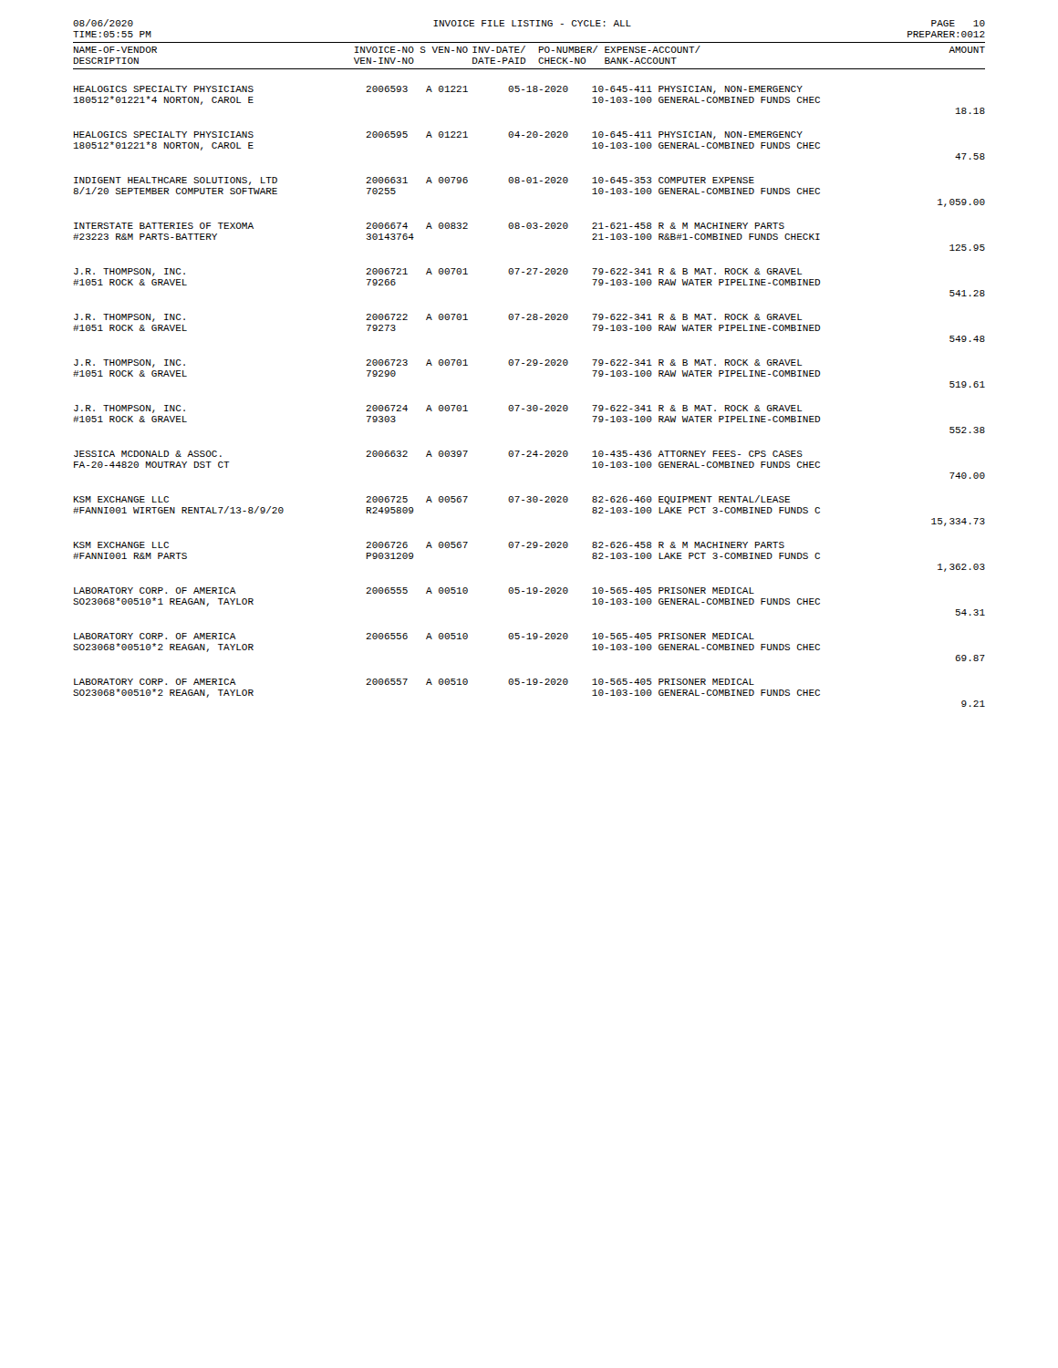08/06/2020 INVOICE FILE LISTING - CYCLE: ALL PAGE 10
TIME:05:55 PM PREPARER:0012
| NAME-OF-VENDOR | INVOICE-NO S VEN-NO | INV-DATE/ PO-NUMBER/ EXPENSE-ACCOUNT/ | | AMOUNT |
| DESCRIPTION | VEN-INV-NO | DATE-PAID CHECK-NO BANK-ACCOUNT | | |
| HEALOGICS SPECIALTY PHYSICIANS | 2006593 A 01221 | 05-18-2020 | 10-645-411 PHYSICIAN, NON-EMERGENCY | |
| 180512*01221*4 NORTON, CAROL E | | | 10-103-100 GENERAL-COMBINED FUNDS CHEC | |
| | 18.18 |
| HEALOGICS SPECIALTY PHYSICIANS | 2006595 A 01221 | 04-20-2020 | 10-645-411 PHYSICIAN, NON-EMERGENCY | |
| 180512*01221*8 NORTON, CAROL E | | | 10-103-100 GENERAL-COMBINED FUNDS CHEC | |
| | 47.58 |
| INDIGENT HEALTHCARE SOLUTIONS, LTD | 2006631 A 00796 | 08-01-2020 | 10-645-353 COMPUTER EXPENSE | |
| 8/1/20 SEPTEMBER COMPUTER SOFTWARE | 70255 | | 10-103-100 GENERAL-COMBINED FUNDS CHEC | |
| | 1,059.00 |
| INTERSTATE BATTERIES OF TEXOMA | 2006674 A 00832 | 08-03-2020 | 21-621-458 R & M MACHINERY PARTS | |
| #23223 R&M PARTS-BATTERY | 30143764 | | 21-103-100 R&B#1-COMBINED FUNDS CHECKI | |
| | 125.95 |
| J.R. THOMPSON, INC. | 2006721 A 00701 | 07-27-2020 | 79-622-341 R & B MAT. ROCK & GRAVEL | |
| #1051 ROCK & GRAVEL | 79266 | | 79-103-100 RAW WATER PIPELINE-COMBINED | |
| | 541.28 |
| J.R. THOMPSON, INC. | 2006722 A 00701 | 07-28-2020 | 79-622-341 R & B MAT. ROCK & GRAVEL | |
| #1051 ROCK & GRAVEL | 79273 | | 79-103-100 RAW WATER PIPELINE-COMBINED | |
| | 549.48 |
| J.R. THOMPSON, INC. | 2006723 A 00701 | 07-29-2020 | 79-622-341 R & B MAT. ROCK & GRAVEL | |
| #1051 ROCK & GRAVEL | 79290 | | 79-103-100 RAW WATER PIPELINE-COMBINED | |
| | 519.61 |
| J.R. THOMPSON, INC. | 2006724 A 00701 | 07-30-2020 | 79-622-341 R & B MAT. ROCK & GRAVEL | |
| #1051 ROCK & GRAVEL | 79303 | | 79-103-100 RAW WATER PIPELINE-COMBINED | |
| | 552.38 |
| JESSICA MCDONALD & ASSOC. | 2006632 A 00397 | 07-24-2020 | 10-435-436 ATTORNEY FEES- CPS CASES | |
| FA-20-44820 MOUTRAY DST CT | | | 10-103-100 GENERAL-COMBINED FUNDS CHEC | |
| | 740.00 |
| KSM EXCHANGE LLC | 2006725 A 00567 | 07-30-2020 | 82-626-460 EQUIPMENT RENTAL/LEASE | |
| #FANNI001 WIRTGEN RENTAL7/13-8/9/20 | R2495809 | | 82-103-100 LAKE PCT 3-COMBINED FUNDS C | |
| | 15,334.73 |
| KSM EXCHANGE LLC | 2006726 A 00567 | 07-29-2020 | 82-626-458 R & M MACHINERY PARTS | |
| #FANNI001 R&M PARTS | P9031209 | | 82-103-100 LAKE PCT 3-COMBINED FUNDS C | |
| | 1,362.03 |
| LABORATORY CORP. OF AMERICA | 2006555 A 00510 | 05-19-2020 | 10-565-405 PRISONER MEDICAL | |
| SO23068*00510*1 REAGAN, TAYLOR | | | 10-103-100 GENERAL-COMBINED FUNDS CHEC | |
| | 54.31 |
| LABORATORY CORP. OF AMERICA | 2006556 A 00510 | 05-19-2020 | 10-565-405 PRISONER MEDICAL | |
| SO23068*00510*2 REAGAN, TAYLOR | | | 10-103-100 GENERAL-COMBINED FUNDS CHEC | |
| | 69.87 |
| LABORATORY CORP. OF AMERICA | 2006557 A 00510 | 05-19-2020 | 10-565-405 PRISONER MEDICAL | |
| SO23068*00510*2 REAGAN, TAYLOR | | | 10-103-100 GENERAL-COMBINED FUNDS CHEC | |
| | 9.21 |